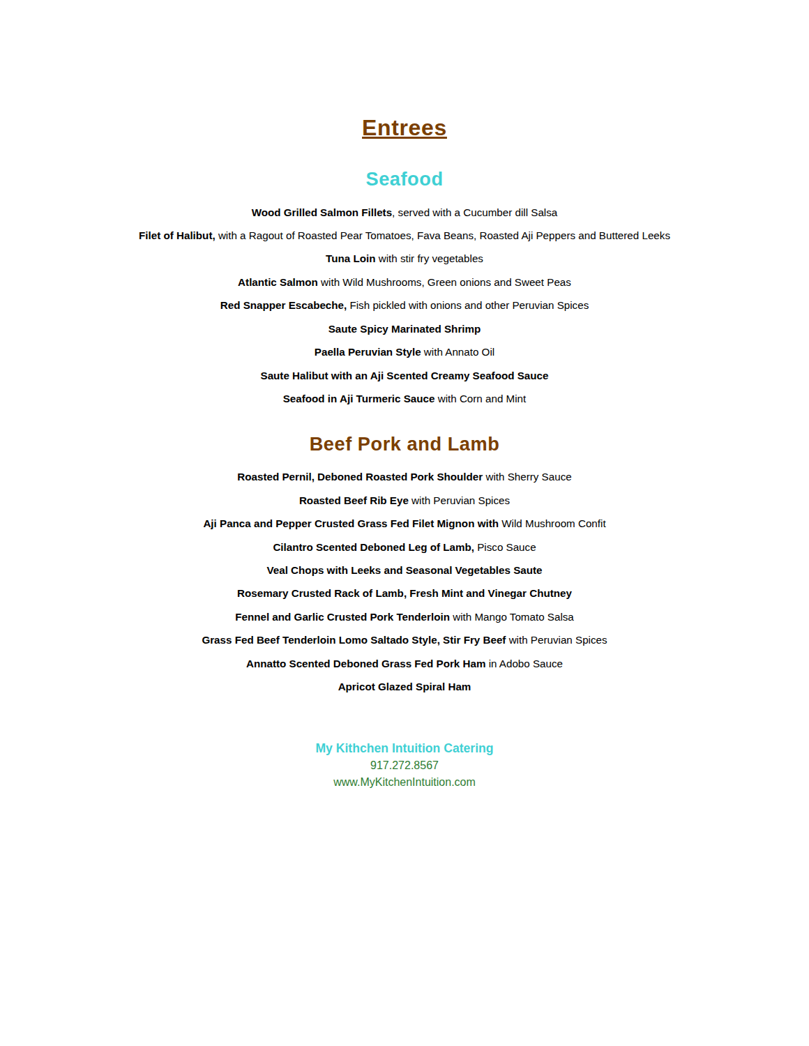Entrees
Seafood
Wood Grilled Salmon Fillets, served with a Cucumber dill Salsa
Filet of Halibut, with a Ragout of Roasted Pear Tomatoes, Fava Beans, Roasted Aji Peppers and Buttered Leeks
Tuna Loin with stir fry vegetables
Atlantic Salmon with Wild Mushrooms, Green onions and Sweet Peas
Red Snapper Escabeche, Fish pickled with onions and other Peruvian Spices
Saute Spicy Marinated Shrimp
Paella Peruvian Style with Annato Oil
Saute Halibut with an Aji Scented Creamy Seafood Sauce
Seafood in Aji Turmeric Sauce with Corn and Mint
Beef Pork and Lamb
Roasted Pernil, Deboned Roasted Pork Shoulder with Sherry Sauce
Roasted Beef Rib Eye with Peruvian Spices
Aji Panca and Pepper Crusted Grass Fed Filet Mignon with Wild Mushroom Confit
Cilantro Scented Deboned Leg of Lamb, Pisco Sauce
Veal Chops with Leeks and Seasonal Vegetables Saute
Rosemary Crusted Rack of Lamb, Fresh Mint and Vinegar Chutney
Fennel and Garlic Crusted Pork Tenderloin with Mango Tomato Salsa
Grass Fed Beef Tenderloin Lomo Saltado Style, Stir Fry Beef with Peruvian Spices
Annatto Scented Deboned Grass Fed Pork Ham in Adobo Sauce
Apricot Glazed Spiral Ham
My Kithchen Intuition Catering
917.272.8567
www.MyKitchenIntuition.com